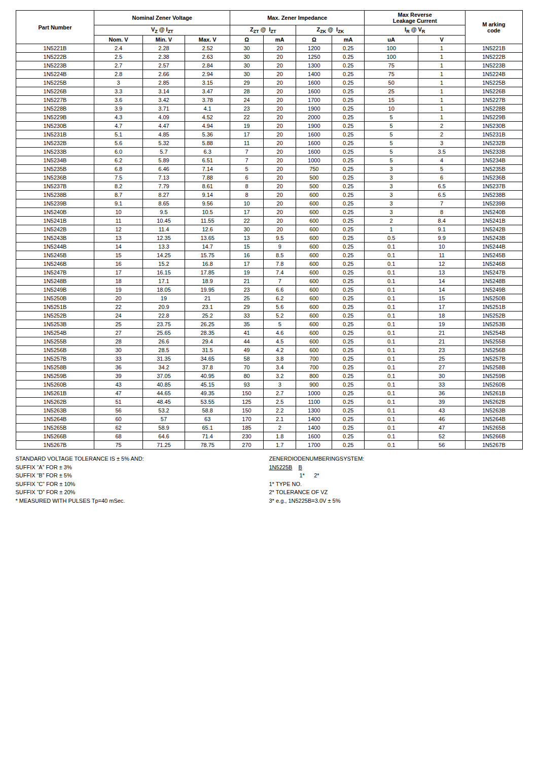| Part Number | Nominal Zener Voltage | Max. Zener Impedance | Max Reverse Leakage Current | M arking code |
| --- | --- | --- | --- | --- |
| V Z @ I ZT | Z ZT @ I ZT | Z ZK @ I ZK | I R @ V R |
| Nom. V | Min. V | Max. V | Ω | mA | Ω | mA | uA | V |
| 1N5221B | 2.4 | 2.28 | 2.52 | 30 | 20 | 1200 | 0.25 | 100 | 1 | 1N5221B |
| 1N5222B | 2.5 | 2.38 | 2.63 | 30 | 20 | 1250 | 0.25 | 100 | 1 | 1N5222B |
| 1N5223B | 2.7 | 2.57 | 2.84 | 30 | 20 | 1300 | 0.25 | 75 | 1 | 1N5223B |
| 1N5224B | 2.8 | 2.66 | 2.94 | 30 | 20 | 1400 | 0.25 | 75 | 1 | 1N5224B |
| 1N5225B | 3 | 2.85 | 3.15 | 29 | 20 | 1600 | 0.25 | 50 | 1 | 1N5225B |
| 1N5226B | 3.3 | 3.14 | 3.47 | 28 | 20 | 1600 | 0.25 | 25 | 1 | 1N5226B |
| 1N5227B | 3.6 | 3.42 | 3.78 | 24 | 20 | 1700 | 0.25 | 15 | 1 | 1N5227B |
| 1N5228B | 3.9 | 3.71 | 4.1 | 23 | 20 | 1900 | 0.25 | 10 | 1 | 1N5228B |
| 1N5229B | 4.3 | 4.09 | 4.52 | 22 | 20 | 2000 | 0.25 | 5 | 1 | 1N5229B |
| 1N5230B | 4.7 | 4.47 | 4.94 | 19 | 20 | 1900 | 0.25 | 5 | 2 | 1N5230B |
| 1N5231B | 5.1 | 4.85 | 5.36 | 17 | 20 | 1600 | 0.25 | 5 | 2 | 1N5231B |
| 1N5232B | 5.6 | 5.32 | 5.88 | 11 | 20 | 1600 | 0.25 | 5 | 3 | 1N5232B |
| 1N5233B | 6.0 | 5.7 | 6.3 | 7 | 20 | 1600 | 0.25 | 5 | 3.5 | 1N5233B |
| 1N5234B | 6.2 | 5.89 | 6.51 | 7 | 20 | 1000 | 0.25 | 5 | 4 | 1N5234B |
| 1N5235B | 6.8 | 6.46 | 7.14 | 5 | 20 | 750 | 0.25 | 3 | 5 | 1N5235B |
| 1N5236B | 7.5 | 7.13 | 7.88 | 6 | 20 | 500 | 0.25 | 3 | 6 | 1N5236B |
| 1N5237B | 8.2 | 7.79 | 8.61 | 8 | 20 | 500 | 0.25 | 3 | 6.5 | 1N5237B |
| 1N5238B | 8.7 | 8.27 | 9.14 | 8 | 20 | 600 | 0.25 | 3 | 6.5 | 1N5238B |
| 1N5239B | 9.1 | 8.65 | 9.56 | 10 | 20 | 600 | 0.25 | 3 | 7 | 1N5239B |
| 1N5240B | 10 | 9.5 | 10.5 | 17 | 20 | 600 | 0.25 | 3 | 8 | 1N5240B |
| 1N5241B | 11 | 10.45 | 11.55 | 22 | 20 | 600 | 0.25 | 2 | 8.4 | 1N5241B |
| 1N5242B | 12 | 11.4 | 12.6 | 30 | 20 | 600 | 0.25 | 1 | 9.1 | 1N5242B |
| 1N5243B | 13 | 12.35 | 13.65 | 13 | 9.5 | 600 | 0.25 | 0.5 | 9.9 | 1N5243B |
| 1N5244B | 14 | 13.3 | 14.7 | 15 | 9 | 600 | 0.25 | 0.1 | 10 | 1N5244B |
| 1N5245B | 15 | 14.25 | 15.75 | 16 | 8.5 | 600 | 0.25 | 0.1 | 11 | 1N5245B |
| 1N5246B | 16 | 15.2 | 16.8 | 17 | 7.8 | 600 | 0.25 | 0.1 | 12 | 1N5246B |
| 1N5247B | 17 | 16.15 | 17.85 | 19 | 7.4 | 600 | 0.25 | 0.1 | 13 | 1N5247B |
| 1N5248B | 18 | 17.1 | 18.9 | 21 | 7 | 600 | 0.25 | 0.1 | 14 | 1N5248B |
| 1N5249B | 19 | 18.05 | 19.95 | 23 | 6.6 | 600 | 0.25 | 0.1 | 14 | 1N5249B |
| 1N5250B | 20 | 19 | 21 | 25 | 6.2 | 600 | 0.25 | 0.1 | 15 | 1N5250B |
| 1N5251B | 22 | 20.9 | 23.1 | 29 | 5.6 | 600 | 0.25 | 0.1 | 17 | 1N5251B |
| 1N5252B | 24 | 22.8 | 25.2 | 33 | 5.2 | 600 | 0.25 | 0.1 | 18 | 1N5252B |
| 1N5253B | 25 | 23.75 | 26.25 | 35 | 5 | 600 | 0.25 | 0.1 | 19 | 1N5253B |
| 1N5254B | 27 | 25.65 | 28.35 | 41 | 4.6 | 600 | 0.25 | 0.1 | 21 | 1N5254B |
| 1N5255B | 28 | 26.6 | 29.4 | 44 | 4.5 | 600 | 0.25 | 0.1 | 21 | 1N5255B |
| 1N5256B | 30 | 28.5 | 31.5 | 49 | 4.2 | 600 | 0.25 | 0.1 | 23 | 1N5256B |
| 1N5257B | 33 | 31.35 | 34.65 | 58 | 3.8 | 700 | 0.25 | 0.1 | 25 | 1N5257B |
| 1N5258B | 36 | 34.2 | 37.8 | 70 | 3.4 | 700 | 0.25 | 0.1 | 27 | 1N5258B |
| 1N5259B | 39 | 37.05 | 40.95 | 80 | 3.2 | 800 | 0.25 | 0.1 | 30 | 1N5259B |
| 1N5260B | 43 | 40.85 | 45.15 | 93 | 3 | 900 | 0.25 | 0.1 | 33 | 1N5260B |
| 1N5261B | 47 | 44.65 | 49.35 | 150 | 2.7 | 1000 | 0.25 | 0.1 | 36 | 1N5261B |
| 1N5262B | 51 | 48.45 | 53.55 | 125 | 2.5 | 1100 | 0.25 | 0.1 | 39 | 1N5262B |
| 1N5263B | 56 | 53.2 | 58.8 | 150 | 2.2 | 1300 | 0.25 | 0.1 | 43 | 1N5263B |
| 1N5264B | 60 | 57 | 63 | 170 | 2.1 | 1400 | 0.25 | 0.1 | 46 | 1N5264B |
| 1N5265B | 62 | 58.9 | 65.1 | 185 | 2 | 1400 | 0.25 | 0.1 | 47 | 1N5265B |
| 1N5266B | 68 | 64.6 | 71.4 | 230 | 1.8 | 1600 | 0.25 | 0.1 | 52 | 1N5266B |
| 1N5267B | 75 | 71.25 | 78.75 | 270 | 1.7 | 1700 | 0.25 | 0.1 | 56 | 1N5267B |
STANDARD VOLTAGE TOLERANCE IS ± 5% AND:
SUFFIX “A” FOR ± 3%
SUFFIX “B” FOR ± 5%
SUFFIX “C” FOR ± 10%
SUFFIX “D” FOR ± 20%
* MEASURED WITH PULSES Tp=40 mSec.
ZENERDIODENUMBERINGSYSTEM:
1N5225B B
1* 2*
1* TYPE NO.
2* TOLERANCE OF VZ
3* e.g., 1N5225B=3.0V ± 5%